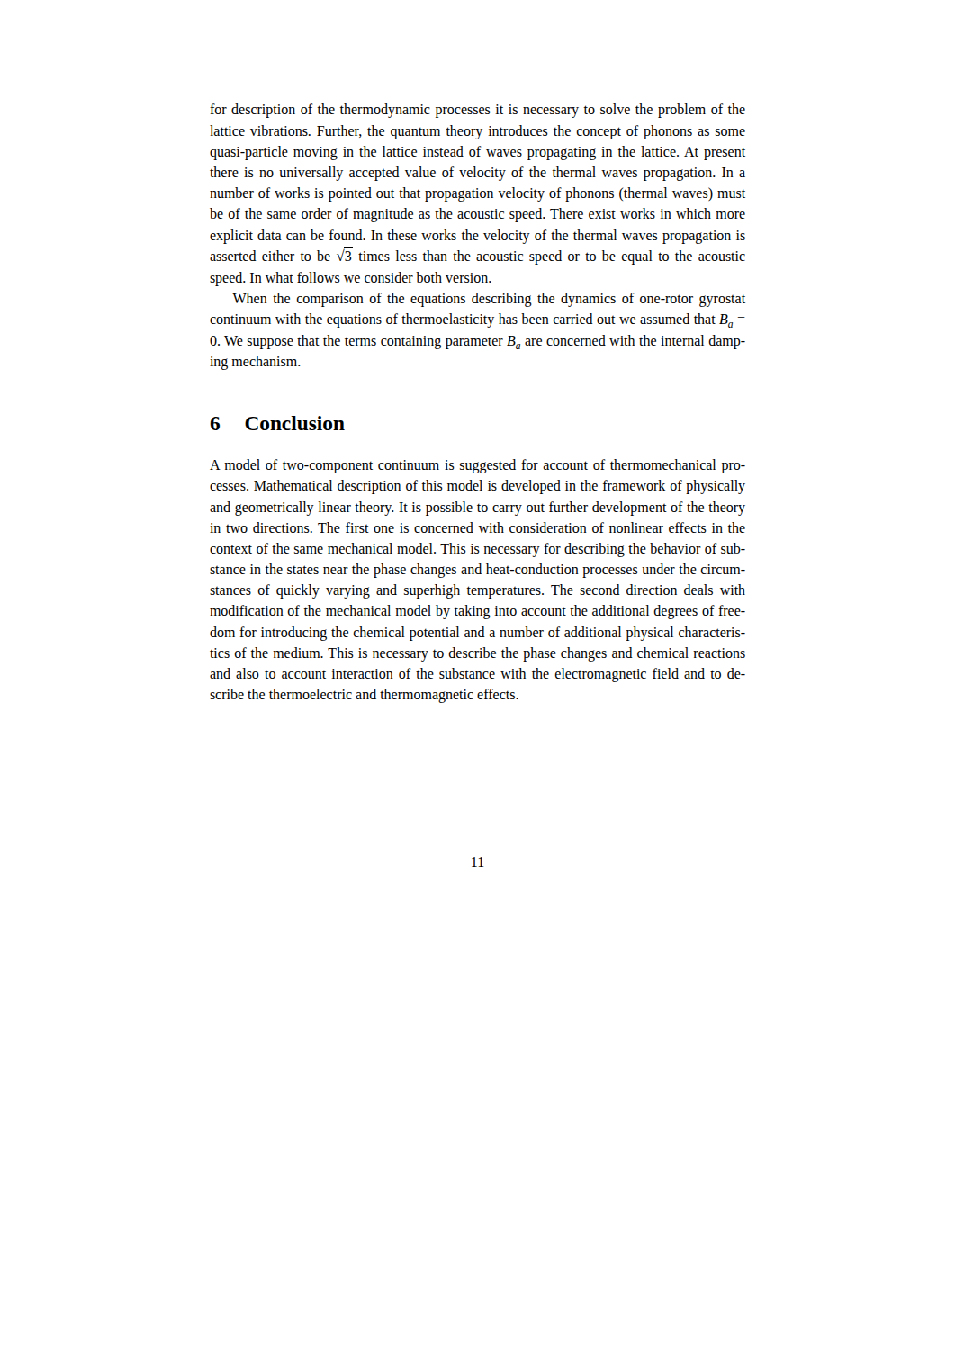for description of the thermodynamic processes it is necessary to solve the problem of the lattice vibrations. Further, the quantum theory introduces the concept of phonons as some quasi-particle moving in the lattice instead of waves propagating in the lattice. At present there is no universally accepted value of velocity of the thermal waves propagation. In a number of works is pointed out that propagation velocity of phonons (thermal waves) must be of the same order of magnitude as the acoustic speed. There exist works in which more explicit data can be found. In these works the velocity of the thermal waves propagation is asserted either to be √3 times less than the acoustic speed or to be equal to the acoustic speed. In what follows we consider both version.
When the comparison of the equations describing the dynamics of one-rotor gyrostat continuum with the equations of thermoelasticity has been carried out we assumed that Ba = 0. We suppose that the terms containing parameter Ba are concerned with the internal damping mechanism.
6 Conclusion
A model of two-component continuum is suggested for account of thermomechanical processes. Mathematical description of this model is developed in the framework of physically and geometrically linear theory. It is possible to carry out further development of the theory in two directions. The first one is concerned with consideration of nonlinear effects in the context of the same mechanical model. This is necessary for describing the behavior of substance in the states near the phase changes and heat-conduction processes under the circumstances of quickly varying and superhigh temperatures. The second direction deals with modification of the mechanical model by taking into account the additional degrees of freedom for introducing the chemical potential and a number of additional physical characteristics of the medium. This is necessary to describe the phase changes and chemical reactions and also to account interaction of the substance with the electromagnetic field and to describe the thermoelectric and thermomagnetic effects.
11